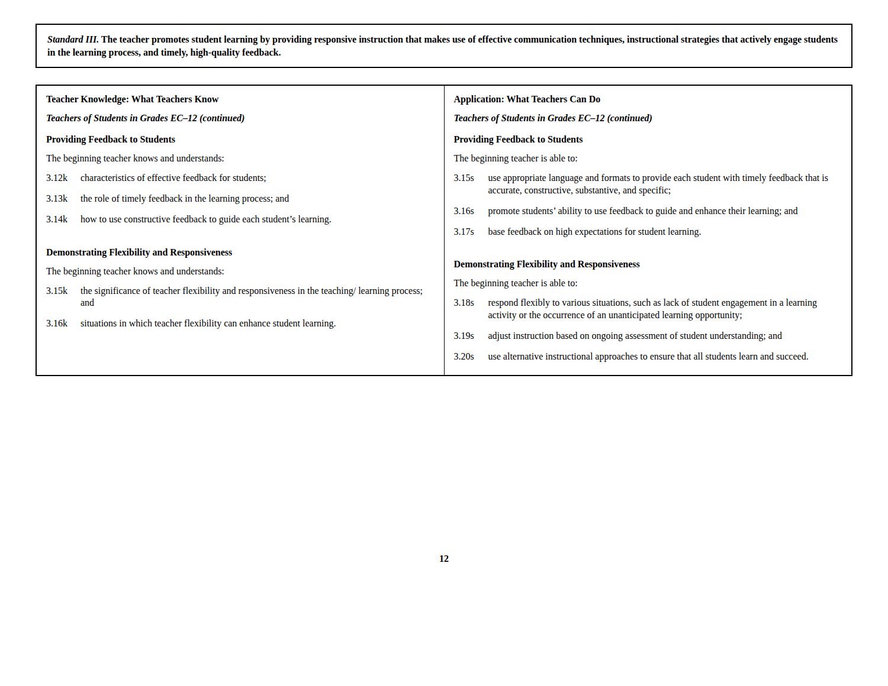Standard III. The teacher promotes student learning by providing responsive instruction that makes use of effective communication techniques, instructional strategies that actively engage students in the learning process, and timely, high-quality feedback.
| Teacher Knowledge: What Teachers Know Teachers of Students in Grades EC–12 (continued) Providing Feedback to Students The beginning teacher knows and understands: / 3.12k / characteristics of effective feedback for students; / / 3.13k / the role of timely feedback in the learning process; and / / 3.14k / how to use constructive feedback to guide each student’s learning. / Demonstrating Flexibility and Responsiveness The beginning teacher knows and understands: / 3.15k / the significance of teacher flexibility and responsiveness in the teaching/ learning process; and / / 3.16k / situations in which teacher flexibility can enhance student learning. / | Application: What Teachers Can Do Teachers of Students in Grades EC–12 (continued) Providing Feedback to Students The beginning teacher is able to: / 3.15s / use appropriate language and formats to provide each student with timely feedback that is accurate, constructive, substantive, and specific; / / 3.16s / promote students’ ability to use feedback to guide and enhance their learning; and / / 3.17s / base feedback on high expectations for student learning. / Demonstrating Flexibility and Responsiveness The beginning teacher is able to: / 3.18s / respond flexibly to various situations, such as lack of student engagement in a learning activity or the occurrence of an unanticipated learning opportunity; / / 3.19s / adjust instruction based on ongoing assessment of student understanding; and / / 3.20s / use alternative instructional approaches to ensure that all students learn and succeed. / |
12